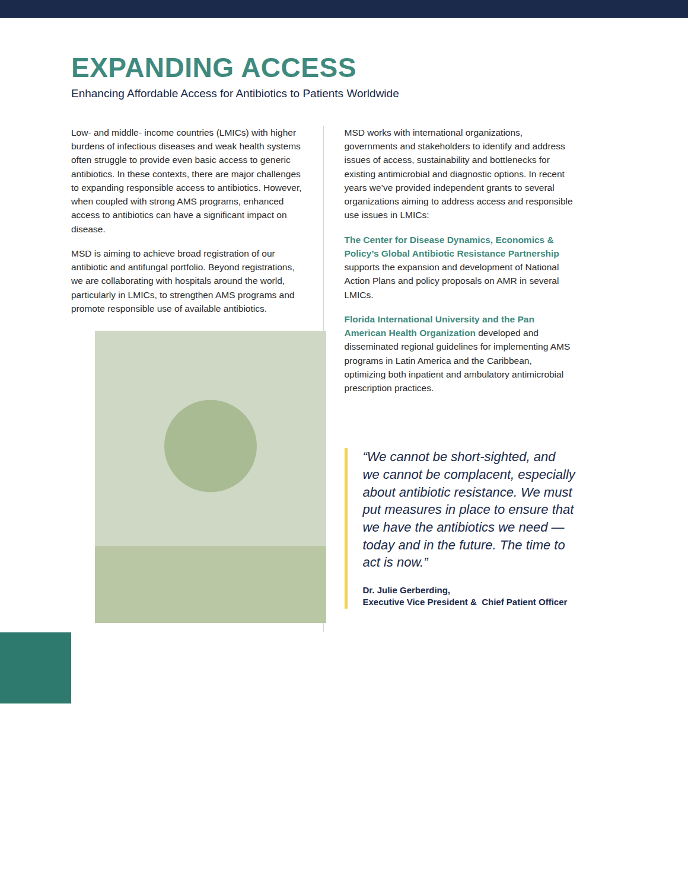Expanding Access
Enhancing Affordable Access for Antibiotics to Patients Worldwide
Low- and middle- income countries (LMICs) with higher burdens of infectious diseases and weak health systems often struggle to provide even basic access to generic antibiotics. In these contexts, there are major challenges to expanding responsible access to antibiotics. However, when coupled with strong AMS programs, enhanced access to antibiotics can have a significant impact on disease.
MSD is aiming to achieve broad registration of our antibiotic and antifungal portfolio. Beyond registrations, we are collaborating with hospitals around the world, particularly in LMICs, to strengthen AMS programs and promote responsible use of available antibiotics.
MSD works with international organizations, governments and stakeholders to identify and address issues of access, sustainability and bottlenecks for existing antimicrobial and diagnostic options. In recent years we’ve provided independent grants to several organizations aiming to address access and responsible use issues in LMICs:
The Center for Disease Dynamics, Economics & Policy’s Global Antibiotic Resistance Partnership supports the expansion and development of National Action Plans and policy proposals on AMR in several LMICs.
Florida International University and the Pan American Health Organization developed and disseminated regional guidelines for implementing AMS programs in Latin America and the Caribbean, optimizing both inpatient and ambulatory antimicrobial prescription practices.
“We cannot be short-sighted, and we cannot be complacent, especially about antibiotic resistance. We must put measures in place to ensure that we have the antibiotics we need — today and in the future. The time to act is now.”
Dr. Julie Gerberding,
Executive Vice President & Chief Patient Officer